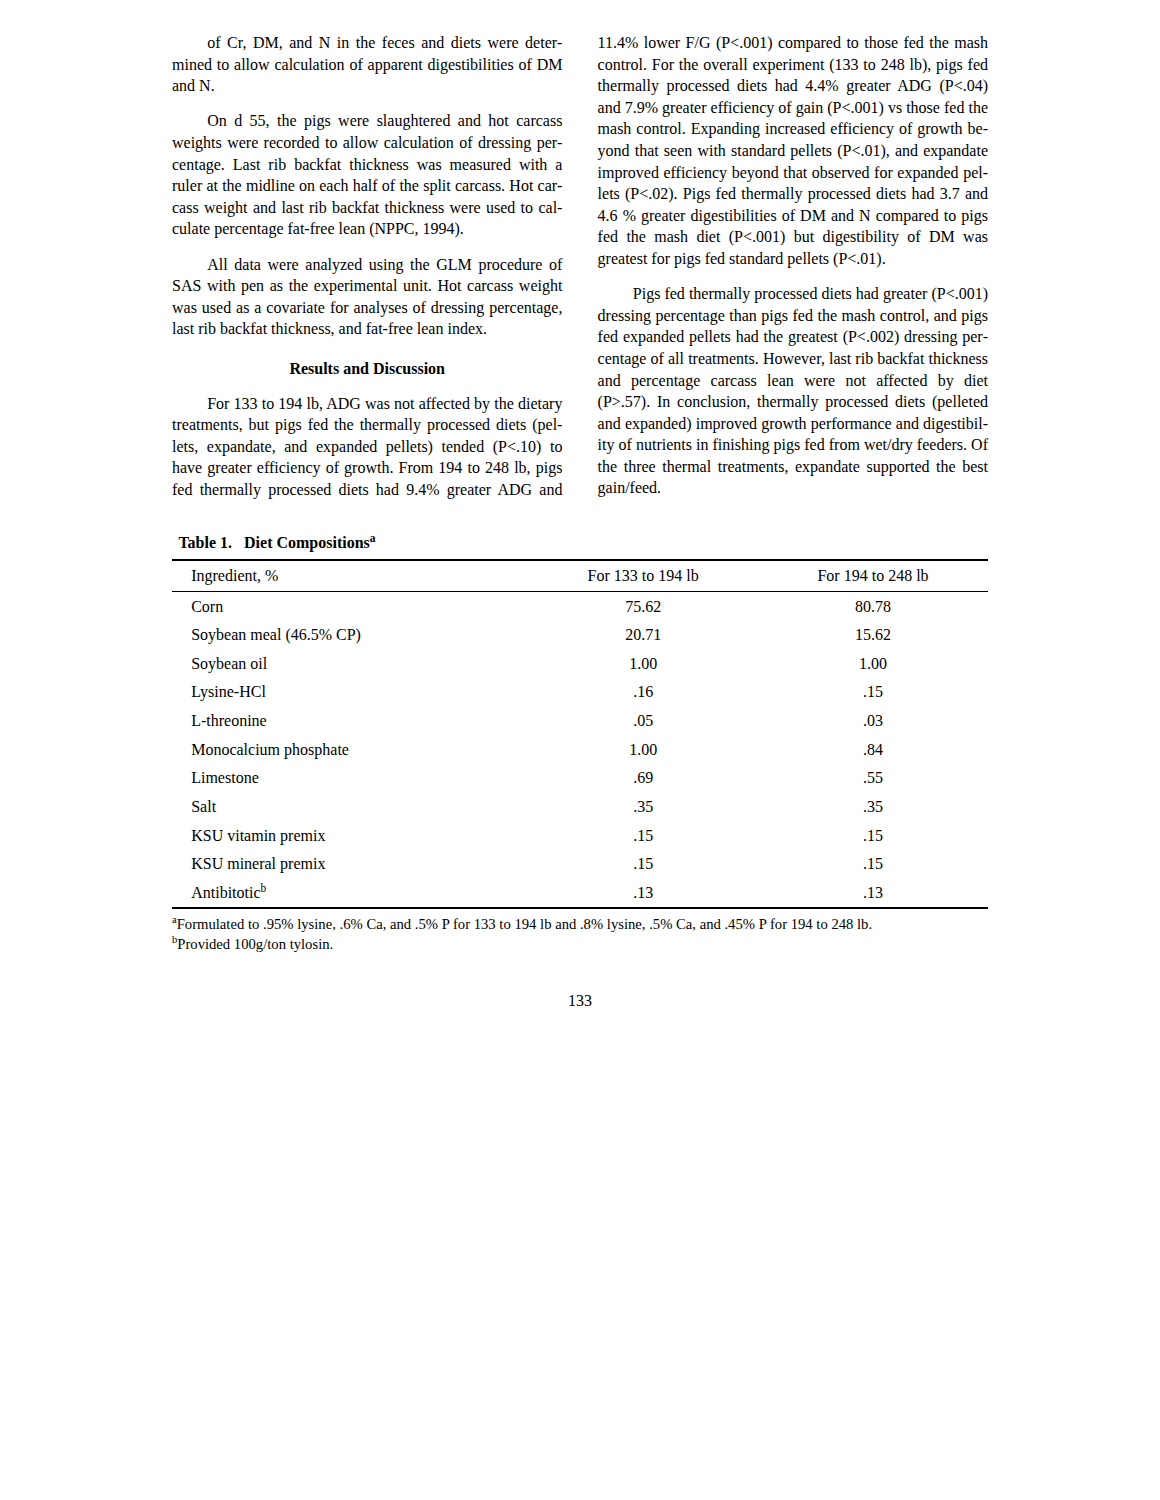of Cr, DM, and N in the feces and diets were determined to allow calculation of apparent digestibilities of DM and N.
On d 55, the pigs were slaughtered and hot carcass weights were recorded to allow calculation of dressing percentage. Last rib backfat thickness was measured with a ruler at the midline on each half of the split carcass. Hot carcass weight and last rib backfat thickness were used to calculate percentage fat-free lean (NPPC, 1994).
All data were analyzed using the GLM procedure of SAS with pen as the experimental unit. Hot carcass weight was used as a covariate for analyses of dressing percentage, last rib backfat thickness, and fat-free lean index.
Results and Discussion
For 133 to 194 lb, ADG was not affected by the dietary treatments, but pigs fed the thermally processed diets (pellets, expandate, and expanded pellets) tended (P<.10) to have greater efficiency of growth. From 194 to 248 lb, pigs fed thermally processed diets had 9.4% greater ADG and 11.4% lower F/G (P<.001) compared to those fed the mash control. For the overall experiment (133 to 248 lb), pigs fed thermally processed diets had 4.4% greater ADG (P<.04) and 7.9% greater efficiency of gain (P<.001) vs those fed the mash control. Expanding increased efficiency of growth beyond that seen with standard pellets (P<.01), and expandate improved efficiency beyond that observed for expanded pellets (P<.02). Pigs fed thermally processed diets had 3.7 and 4.6 % greater digestibilities of DM and N compared to pigs fed the mash diet (P<.001) but digestibility of DM was greatest for pigs fed standard pellets (P<.01).
Pigs fed thermally processed diets had greater (P<.001) dressing percentage than pigs fed the mash control, and pigs fed expanded pellets had the greatest (P<.002) dressing percentage of all treatments. However, last rib backfat thickness and percentage carcass lean were not affected by diet (P>.57). In conclusion, thermally processed diets (pelleted and expanded) improved growth performance and digestibility of nutrients in finishing pigs fed from wet/dry feeders. Of the three thermal treatments, expandate supported the best gain/feed.
Table 1. Diet Compositionsa
| Ingredient, % | For 133 to 194 lb | For 194 to 248 lb |
| --- | --- | --- |
| Corn | 75.62 | 80.78 |
| Soybean meal (46.5% CP) | 20.71 | 15.62 |
| Soybean oil | 1.00 | 1.00 |
| Lysine-HCl | .16 | .15 |
| L-threonine | .05 | .03 |
| Monocalcium phosphate | 1.00 | .84 |
| Limestone | .69 | .55 |
| Salt | .35 | .35 |
| KSU vitamin premix | .15 | .15 |
| KSU mineral premix | .15 | .15 |
| Antibitotic b | .13 | .13 |
aFormulated to .95% lysine, .6% Ca, and .5% P for 133 to 194 lb and .8% lysine, .5% Ca, and .45% P for 194 to 248 lb.
bProvided 100g/ton tylosin.
133